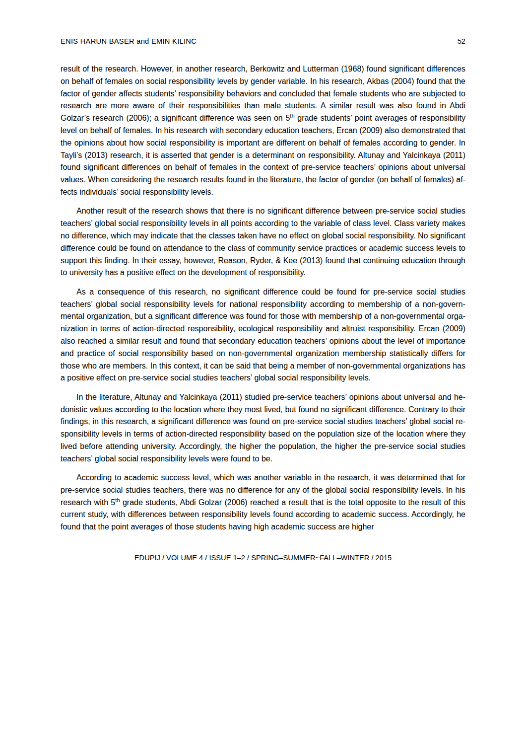ENIS HARUN BASER and EMIN KILINC 52
result of the research. However, in another research, Berkowitz and Lutterman (1968) found significant differences on behalf of females on social responsibility levels by gender variable. In his research, Akbas (2004) found that the factor of gender affects students’ responsibility behaviors and concluded that female students who are subjected to research are more aware of their responsibilities than male students. A similar result was also found in Abdi Golzar’s research (2006); a significant difference was seen on 5th grade students’ point averages of responsibility level on behalf of females. In his research with secondary education teachers, Ercan (2009) also demonstrated that the opinions about how social responsibility is important are different on behalf of females according to gender. In Tayli’s (2013) research, it is asserted that gender is a determinant on responsibility. Altunay and Yalcinkaya (2011) found significant differences on behalf of females in the context of pre-service teachers’ opinions about universal values. When considering the research results found in the literature, the factor of gender (on behalf of females) affects individuals’ social responsibility levels.
Another result of the research shows that there is no significant difference between pre-service social studies teachers’ global social responsibility levels in all points according to the variable of class level. Class variety makes no difference, which may indicate that the classes taken have no effect on global social responsibility. No significant difference could be found on attendance to the class of community service practices or academic success levels to support this finding. In their essay, however, Reason, Ryder, & Kee (2013) found that continuing education through to university has a positive effect on the development of responsibility.
As a consequence of this research, no significant difference could be found for pre-service social studies teachers’ global social responsibility levels for national responsibility according to membership of a non-governmental organization, but a significant difference was found for those with membership of a non-governmental organization in terms of action-directed responsibility, ecological responsibility and altruist responsibility. Ercan (2009) also reached a similar result and found that secondary education teachers’ opinions about the level of importance and practice of social responsibility based on non-governmental organization membership statistically differs for those who are members. In this context, it can be said that being a member of non-governmental organizations has a positive effect on pre-service social studies teachers’ global social responsibility levels.
In the literature, Altunay and Yalcinkaya (2011) studied pre-service teachers’ opinions about universal and hedonistic values according to the location where they most lived, but found no significant difference. Contrary to their findings, in this research, a significant difference was found on pre-service social studies teachers’ global social responsibility levels in terms of action-directed responsibility based on the population size of the location where they lived before attending university. Accordingly, the higher the population, the higher the pre-service social studies teachers’ global social responsibility levels were found to be.
According to academic success level, which was another variable in the research, it was determined that for pre-service social studies teachers, there was no difference for any of the global social responsibility levels. In his research with 5th grade students, Abdi Golzar (2006) reached a result that is the total opposite to the result of this current study, with differences between responsibility levels found according to academic success. Accordingly, he found that the point averages of those students having high academic success are higher
EDUPIJ / VOLUME 4 / ISSUE 1–2 / SPRING–SUMMER~FALL–WINTER / 2015